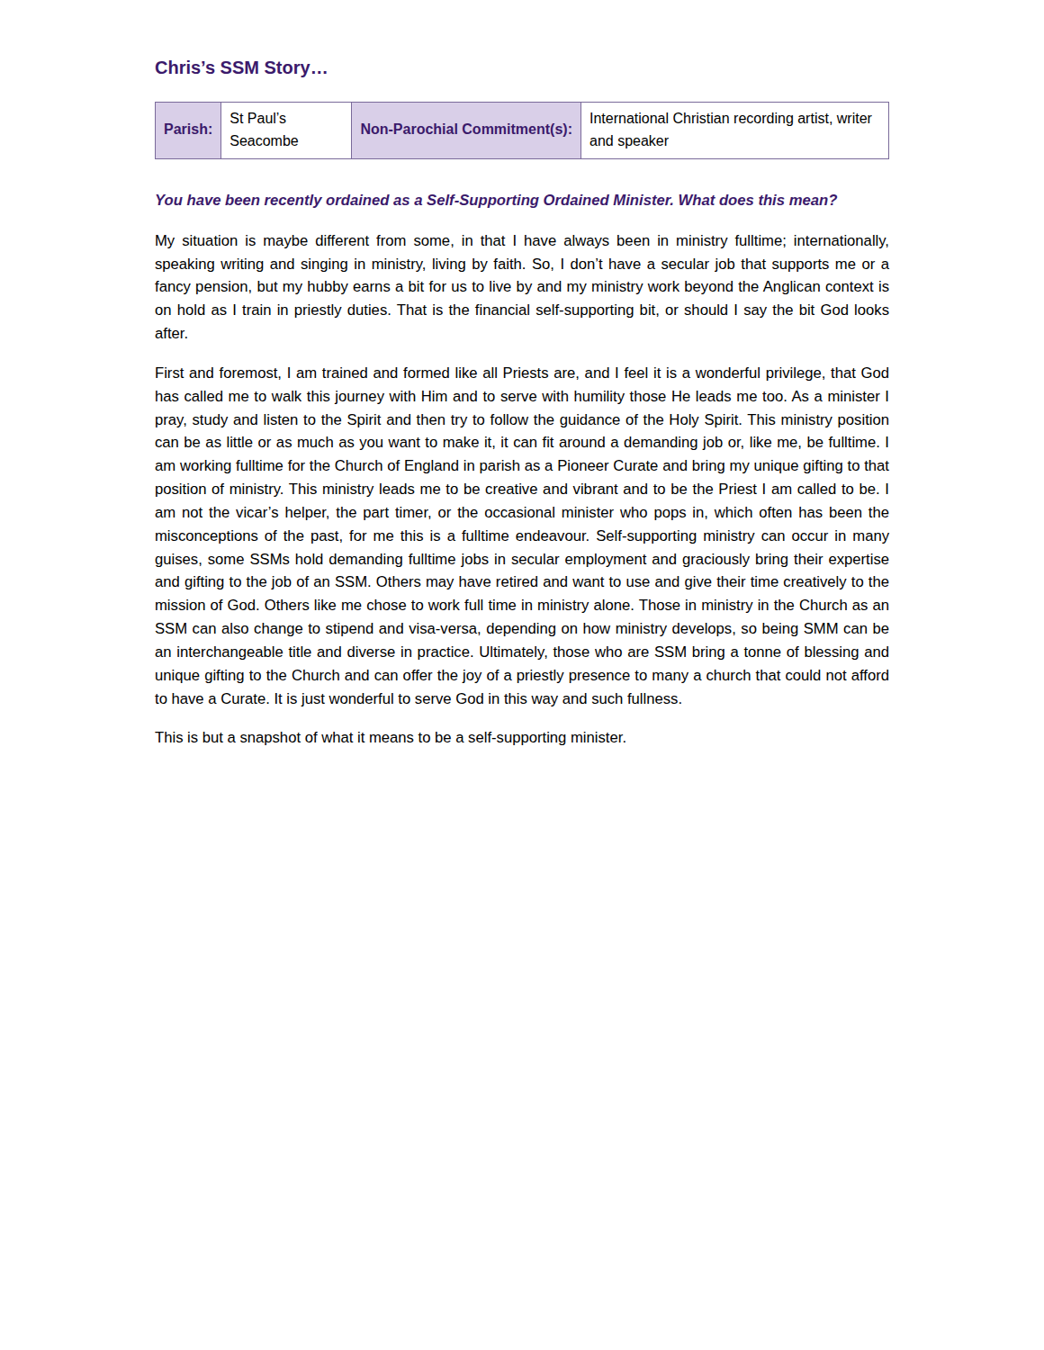Chris’s SSM Story…
| Parish: | St Paul’s Seacombe | Non-Parochial Commitment(s): | International Christian recording artist, writer and speaker |
You have been recently ordained as a Self-Supporting Ordained Minister. What does this mean?
My situation is maybe different from some, in that I have always been in ministry fulltime; internationally, speaking writing and singing in ministry, living by faith. So, I don’t have a secular job that supports me or a fancy pension, but my hubby earns a bit for us to live by and my ministry work beyond the Anglican context is on hold as I train in priestly duties. That is the financial self-supporting bit, or should I say the bit God looks after.
First and foremost, I am trained and formed like all Priests are, and I feel it is a wonderful privilege, that God has called me to walk this journey with Him and to serve with humility those He leads me too. As a minister I pray, study and listen to the Spirit and then try to follow the guidance of the Holy Spirit. This ministry position can be as little or as much as you want to make it, it can fit around a demanding job or, like me, be fulltime. I am working fulltime for the Church of England in parish as a Pioneer Curate and bring my unique gifting to that position of ministry. This ministry leads me to be creative and vibrant and to be the Priest I am called to be. I am not the vicar’s helper, the part timer, or the occasional minister who pops in, which often has been the misconceptions of the past, for me this is a fulltime endeavour. Self-supporting ministry can occur in many guises, some SSMs hold demanding fulltime jobs in secular employment and graciously bring their expertise and gifting to the job of an SSM. Others may have retired and want to use and give their time creatively to the mission of God. Others like me chose to work full time in ministry alone. Those in ministry in the Church as an SSM can also change to stipend and visa-versa, depending on how ministry develops, so being SMM can be an interchangeable title and diverse in practice. Ultimately, those who are SSM bring a tonne of blessing and unique gifting to the Church and can offer the joy of a priestly presence to many a church that could not afford to have a Curate. It is just wonderful to serve God in this way and such fullness.
This is but a snapshot of what it means to be a self-supporting minister.